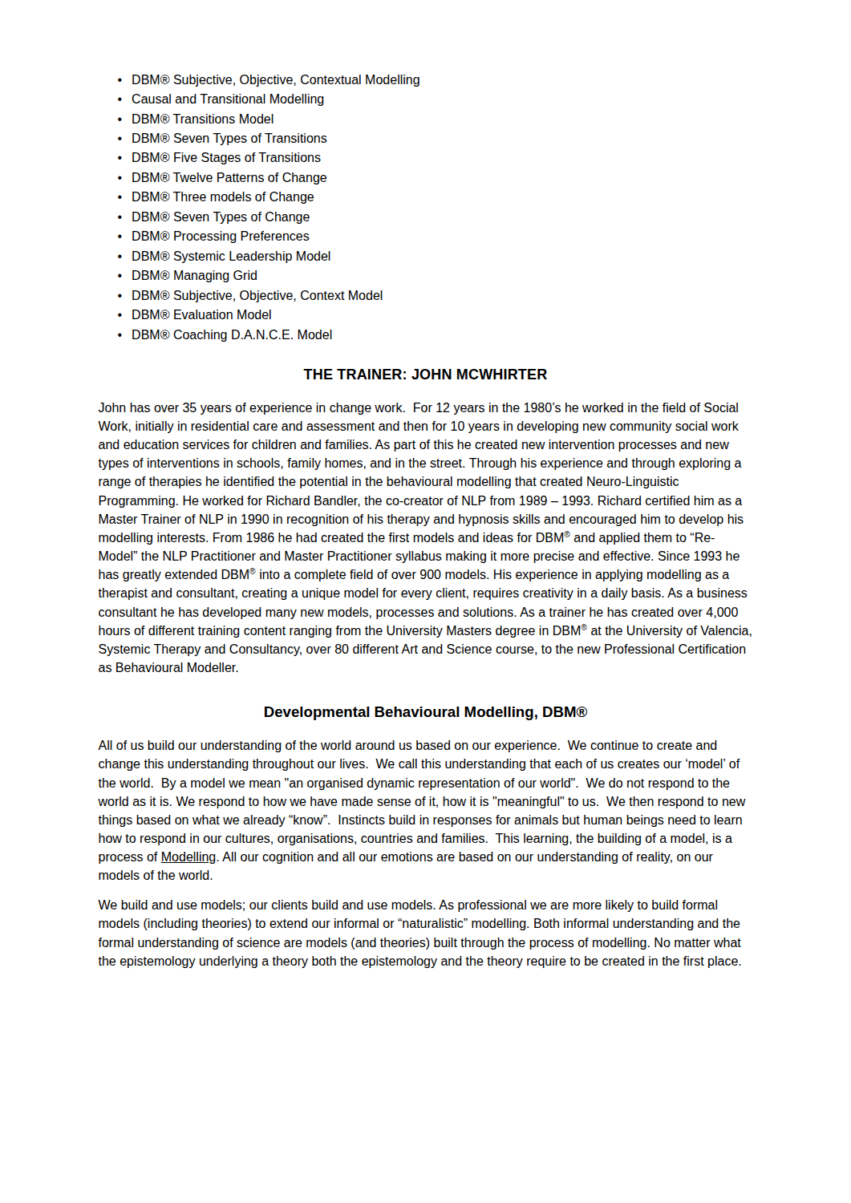DBM® Subjective, Objective, Contextual Modelling
Causal and Transitional Modelling
DBM® Transitions Model
DBM® Seven Types of Transitions
DBM® Five Stages of Transitions
DBM® Twelve Patterns of Change
DBM® Three models of Change
DBM® Seven Types of Change
DBM® Processing Preferences
DBM® Systemic Leadership Model
DBM® Managing Grid
DBM® Subjective, Objective, Context Model
DBM® Evaluation Model
DBM® Coaching D.A.N.C.E. Model
THE TRAINER: JOHN MCWHIRTER
John has over 35 years of experience in change work. For 12 years in the 1980’s he worked in the field of Social Work, initially in residential care and assessment and then for 10 years in developing new community social work and education services for children and families. As part of this he created new intervention processes and new types of interventions in schools, family homes, and in the street. Through his experience and through exploring a range of therapies he identified the potential in the behavioural modelling that created Neuro-Linguistic Programming. He worked for Richard Bandler, the co-creator of NLP from 1989 – 1993. Richard certified him as a Master Trainer of NLP in 1990 in recognition of his therapy and hypnosis skills and encouraged him to develop his modelling interests. From 1986 he had created the first models and ideas for DBM® and applied them to “Re-Model” the NLP Practitioner and Master Practitioner syllabus making it more precise and effective. Since 1993 he has greatly extended DBM® into a complete field of over 900 models. His experience in applying modelling as a therapist and consultant, creating a unique model for every client, requires creativity in a daily basis. As a business consultant he has developed many new models, processes and solutions. As a trainer he has created over 4,000 hours of different training content ranging from the University Masters degree in DBM® at the University of Valencia, Systemic Therapy and Consultancy, over 80 different Art and Science course, to the new Professional Certification as Behavioural Modeller.
Developmental Behavioural Modelling, DBM®
All of us build our understanding of the world around us based on our experience. We continue to create and change this understanding throughout our lives. We call this understanding that each of us creates our ‘model’ of the world. By a model we mean "an organised dynamic representation of our world". We do not respond to the world as it is. We respond to how we have made sense of it, how it is "meaningful" to us. We then respond to new things based on what we already “know”. Instincts build in responses for animals but human beings need to learn how to respond in our cultures, organisations, countries and families. This learning, the building of a model, is a process of Modelling. All our cognition and all our emotions are based on our understanding of reality, on our models of the world.
We build and use models; our clients build and use models. As professional we are more likely to build formal models (including theories) to extend our informal or “naturalistic” modelling. Both informal understanding and the formal understanding of science are models (and theories) built through the process of modelling. No matter what the epistemology underlying a theory both the epistemology and the theory require to be created in the first place.